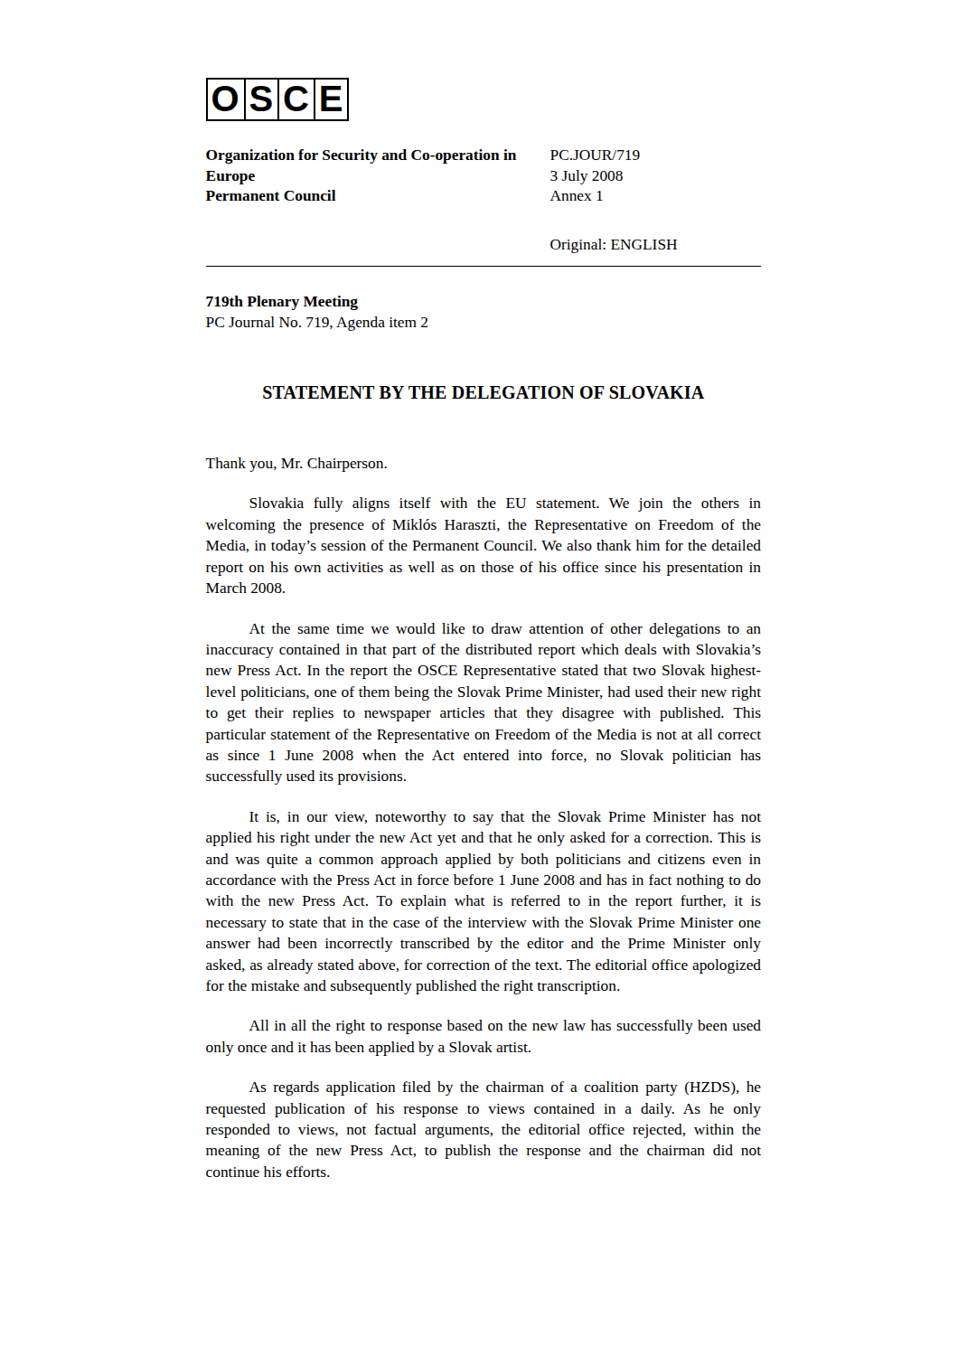OSCE
| Organization for Security and Co-operation in Europe Permanent Council | PC.JOUR/719 3 July 2008 Annex 1 |
| | Original: ENGLISH |
719th Plenary Meeting
PC Journal No. 719, Agenda item 2
STATEMENT BY THE DELEGATION OF SLOVAKIA
Thank you, Mr. Chairperson.
Slovakia fully aligns itself with the EU statement. We join the others in welcoming the presence of Miklós Haraszti, the Representative on Freedom of the Media, in today’s session of the Permanent Council. We also thank him for the detailed report on his own activities as well as on those of his office since his presentation in March 2008.
At the same time we would like to draw attention of other delegations to an inaccuracy contained in that part of the distributed report which deals with Slovakia’s new Press Act. In the report the OSCE Representative stated that two Slovak highest-level politicians, one of them being the Slovak Prime Minister, had used their new right to get their replies to newspaper articles that they disagree with published. This particular statement of the Representative on Freedom of the Media is not at all correct as since 1 June 2008 when the Act entered into force, no Slovak politician has successfully used its provisions.
It is, in our view, noteworthy to say that the Slovak Prime Minister has not applied his right under the new Act yet and that he only asked for a correction. This is and was quite a common approach applied by both politicians and citizens even in accordance with the Press Act in force before 1 June 2008 and has in fact nothing to do with the new Press Act. To explain what is referred to in the report further, it is necessary to state that in the case of the interview with the Slovak Prime Minister one answer had been incorrectly transcribed by the editor and the Prime Minister only asked, as already stated above, for correction of the text. The editorial office apologized for the mistake and subsequently published the right transcription.
All in all the right to response based on the new law has successfully been used only once and it has been applied by a Slovak artist.
As regards application filed by the chairman of a coalition party (HZDS), he requested publication of his response to views contained in a daily. As he only responded to views, not factual arguments, the editorial office rejected, within the meaning of the new Press Act, to publish the response and the chairman did not continue his efforts.